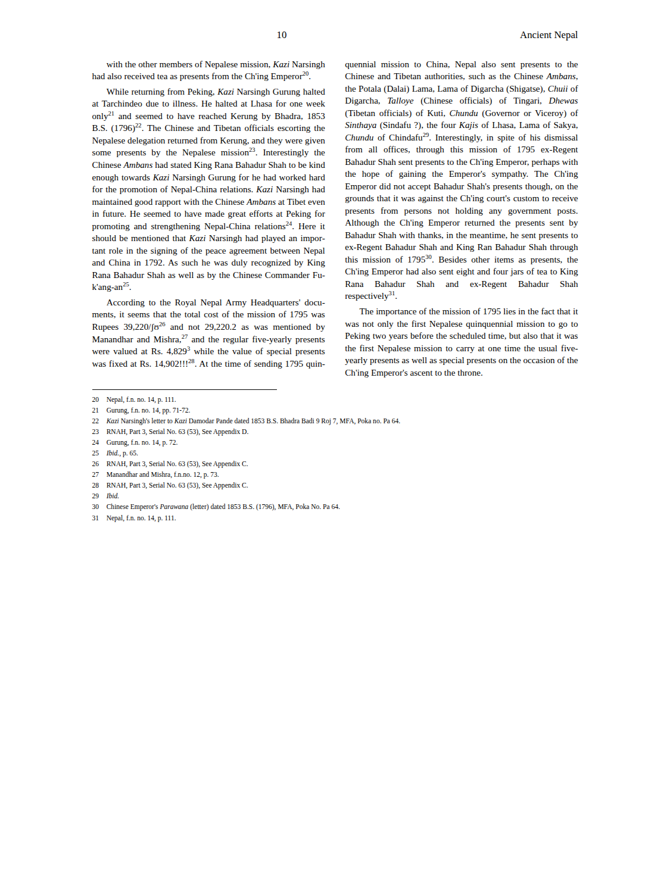10 Ancient Nepal
with the other members of Nepalese mission, Kazi Narsingh had also received tea as presents from the Ch'ing Emperor20.
While returning from Peking, Kazi Narsingh Gurung halted at Tarchindeo due to illness. He halted at Lhasa for one week only21 and seemed to have reached Kerung by Bhadra, 1853 B.S. (1796)22. The Chinese and Tibetan officials escorting the Nepalese delegation returned from Kerung, and they were given some presents by the Nepalese mission23. Interestingly the Chinese Ambans had stated King Rana Bahadur Shah to be kind enough towards Kazi Narsingh Gurung for he had worked hard for the promotion of Nepal-China relations. Kazi Narsingh had maintained good rapport with the Chinese Ambans at Tibet even in future. He seemed to have made great efforts at Peking for promoting and strengthening Nepal-China relations24. Here it should be mentioned that Kazi Narsingh had played an important role in the signing of the peace agreement between Nepal and China in 1792. As such he was duly recognized by King Rana Bahadur Shah as well as by the Chinese Commander Fu-k'ang-an25.
According to the Royal Nepal Army Headquarters' documents, it seems that the total cost of the mission of 1795 was Rupees 39,220/ʃʊ26 and not 29,220.2 as was mentioned by Manandhar and Mishra,27 and the regular five-yearly presents were valued at Rs. 4,8293 while the value of special presents was fixed at Rs. 14,902!!!28. At the time of sending 1795 quinquennial mission to China, Nepal also sent presents to the Chinese and Tibetan authorities, such as the Chinese Ambans, the Potala (Dalai) Lama, Lama of Digarcha (Shigatse), Chuii of Digarcha, Talloye (Chinese officials) of Tingari, Dhewas (Tibetan officials) of Kuti, Chundu (Governor or Viceroy) of Sinthaya (Sindafu ?), the four Kajis of Lhasa, Lama of Sakya, Chundu of Chindafu29. Interestingly, in spite of his dismissal from all offices, through this mission of 1795 ex-Regent Bahadur Shah sent presents to the Ch'ing Emperor, perhaps with the hope of gaining the Emperor's sympathy. The Ch'ing Emperor did not accept Bahadur Shah's presents though, on the grounds that it was against the Ch'ing court's custom to receive presents from persons not holding any government posts. Although the Ch'ing Emperor returned the presents sent by Bahadur Shah with thanks, in the meantime, he sent presents to ex-Regent Bahadur Shah and King Ran Bahadur Shah through this mission of 179530. Besides other items as presents, the Ch'ing Emperor had also sent eight and four jars of tea to King Rana Bahadur Shah and ex-Regent Bahadur Shah respectively31.
The importance of the mission of 1795 lies in the fact that it was not only the first Nepalese quinquennial mission to go to Peking two years before the scheduled time, but also that it was the first Nepalese mission to carry at one time the usual five-yearly presents as well as special presents on the occasion of the Ch'ing Emperor's ascent to the throne.
Nepal, f.n. no. 14, p. 111.
Gurung, f.n. no. 14, pp. 71-72.
Kazi Narsingh's letter to Kazi Damodar Pande dated 1853 B.S. Bhadra Badi 9 Roj 7, MFA, Poka no. Pa 64.
RNAH, Part 3, Serial No. 63 (53), See Appendix D.
Gurung, f.n. no. 14, p. 72.
Ibid., p. 65.
RNAH, Part 3, Serial No. 63 (53), See Appendix C.
Manandhar and Mishra, f.n.no. 12, p. 73.
RNAH, Part 3, Serial No. 63 (53), See Appendix C.
Ibid.
Chinese Emperor's Parawana (letter) dated 1853 B.S. (1796), MFA, Poka No. Pa 64.
Nepal, f.n. no. 14, p. 111.